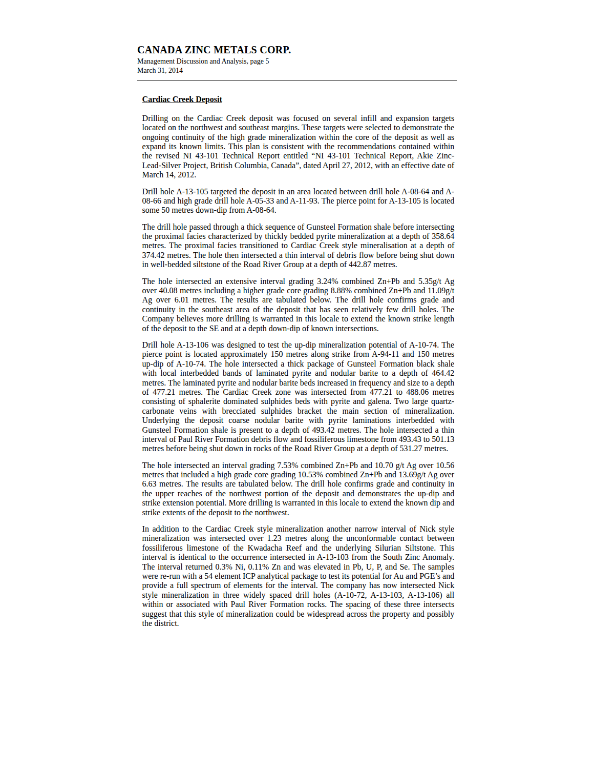CANADA ZINC METALS CORP.
Management Discussion and Analysis, page 5
March 31, 2014
Cardiac Creek Deposit
Drilling on the Cardiac Creek deposit was focused on several infill and expansion targets located on the northwest and southeast margins. These targets were selected to demonstrate the ongoing continuity of the high grade mineralization within the core of the deposit as well as expand its known limits. This plan is consistent with the recommendations contained within the revised NI 43-101 Technical Report entitled “NI 43-101 Technical Report, Akie Zinc-Lead-Silver Project, British Columbia, Canada”, dated April 27, 2012, with an effective date of March 14, 2012.
Drill hole A-13-105 targeted the deposit in an area located between drill hole A-08-64 and A-08-66 and high grade drill hole A-05-33 and A-11-93. The pierce point for A-13-105 is located some 50 metres down-dip from A-08-64.
The drill hole passed through a thick sequence of Gunsteel Formation shale before intersecting the proximal facies characterized by thickly bedded pyrite mineralization at a depth of 358.64 metres. The proximal facies transitioned to Cardiac Creek style mineralisation at a depth of 374.42 metres. The hole then intersected a thin interval of debris flow before being shut down in well-bedded siltstone of the Road River Group at a depth of 442.87 metres.
The hole intersected an extensive interval grading 3.24% combined Zn+Pb and 5.35g/t Ag over 40.08 metres including a higher grade core grading 8.88% combined Zn+Pb and 11.09g/t Ag over 6.01 metres. The results are tabulated below. The drill hole confirms grade and continuity in the southeast area of the deposit that has seen relatively few drill holes. The Company believes more drilling is warranted in this locale to extend the known strike length of the deposit to the SE and at a depth down-dip of known intersections.
Drill hole A-13-106 was designed to test the up-dip mineralization potential of A-10-74. The pierce point is located approximately 150 metres along strike from A-94-11 and 150 metres up-dip of A-10-74. The hole intersected a thick package of Gunsteel Formation black shale with local interbedded bands of laminated pyrite and nodular barite to a depth of 464.42 metres. The laminated pyrite and nodular barite beds increased in frequency and size to a depth of 477.21 metres. The Cardiac Creek zone was intersected from 477.21 to 488.06 metres consisting of sphalerite dominated sulphides beds with pyrite and galena. Two large quartz-carbonate veins with brecciated sulphides bracket the main section of mineralization. Underlying the deposit coarse nodular barite with pyrite laminations interbedded with Gunsteel Formation shale is present to a depth of 493.42 metres. The hole intersected a thin interval of Paul River Formation debris flow and fossiliferous limestone from 493.43 to 501.13 metres before being shut down in rocks of the Road River Group at a depth of 531.27 metres.
The hole intersected an interval grading 7.53% combined Zn+Pb and 10.70 g/t Ag over 10.56 metres that included a high grade core grading 10.53% combined Zn+Pb and 13.69g/t Ag over 6.63 metres. The results are tabulated below. The drill hole confirms grade and continuity in the upper reaches of the northwest portion of the deposit and demonstrates the up-dip and strike extension potential. More drilling is warranted in this locale to extend the known dip and strike extents of the deposit to the northwest.
In addition to the Cardiac Creek style mineralization another narrow interval of Nick style mineralization was intersected over 1.23 metres along the unconformable contact between fossiliferous limestone of the Kwadacha Reef and the underlying Silurian Siltstone. This interval is identical to the occurrence intersected in A-13-103 from the South Zinc Anomaly. The interval returned 0.3% Ni, 0.11% Zn and was elevated in Pb, U, P, and Se. The samples were re-run with a 54 element ICP analytical package to test its potential for Au and PGE’s and provide a full spectrum of elements for the interval. The company has now intersected Nick style mineralization in three widely spaced drill holes (A-10-72, A-13-103, A-13-106) all within or associated with Paul River Formation rocks. The spacing of these three intersects suggest that this style of mineralization could be widespread across the property and possibly the district.